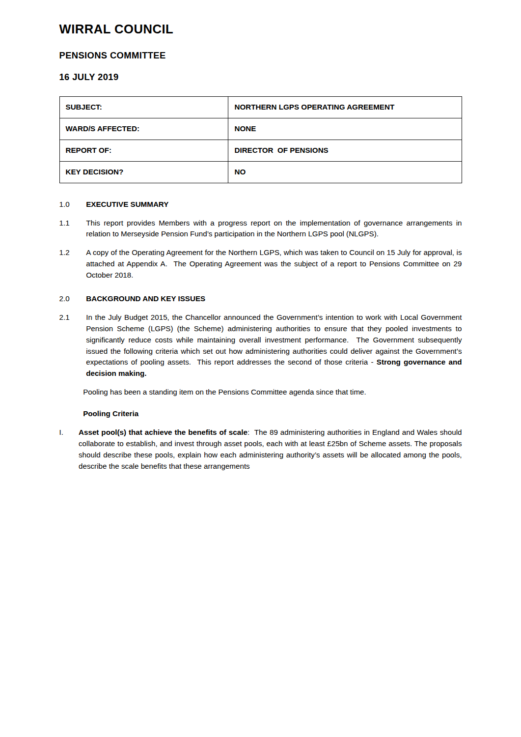WIRRAL COUNCIL
PENSIONS COMMITTEE
16 JULY 2019
| SUBJECT: | NORTHERN LGPS OPERATING AGREEMENT |
| WARD/S AFFECTED: | NONE |
| REPORT OF: | DIRECTOR OF PENSIONS |
| KEY DECISION? | NO |
1.0
EXECUTIVE SUMMARY
1.1
This report provides Members with a progress report on the implementation of governance arrangements in relation to Merseyside Pension Fund’s participation in the Northern LGPS pool (NLGPS).
1.2
A copy of the Operating Agreement for the Northern LGPS, which was taken to Council on 15 July for approval, is attached at Appendix A. The Operating Agreement was the subject of a report to Pensions Committee on 29 October 2018.
2.0
BACKGROUND AND KEY ISSUES
2.1
In the July Budget 2015, the Chancellor announced the Government’s intention to work with Local Government Pension Scheme (LGPS) (the Scheme) administering authorities to ensure that they pooled investments to significantly reduce costs while maintaining overall investment performance. The Government subsequently issued the following criteria which set out how administering authorities could deliver against the Government’s expectations of pooling assets. This report addresses the second of those criteria - Strong governance and decision making.
Pooling has been a standing item on the Pensions Committee agenda since that time.
Pooling Criteria
I.
Asset pool(s) that achieve the benefits of scale: The 89 administering authorities in England and Wales should collaborate to establish, and invest through asset pools, each with at least £25bn of Scheme assets. The proposals should describe these pools, explain how each administering authority’s assets will be allocated among the pools, describe the scale benefits that these arrangements